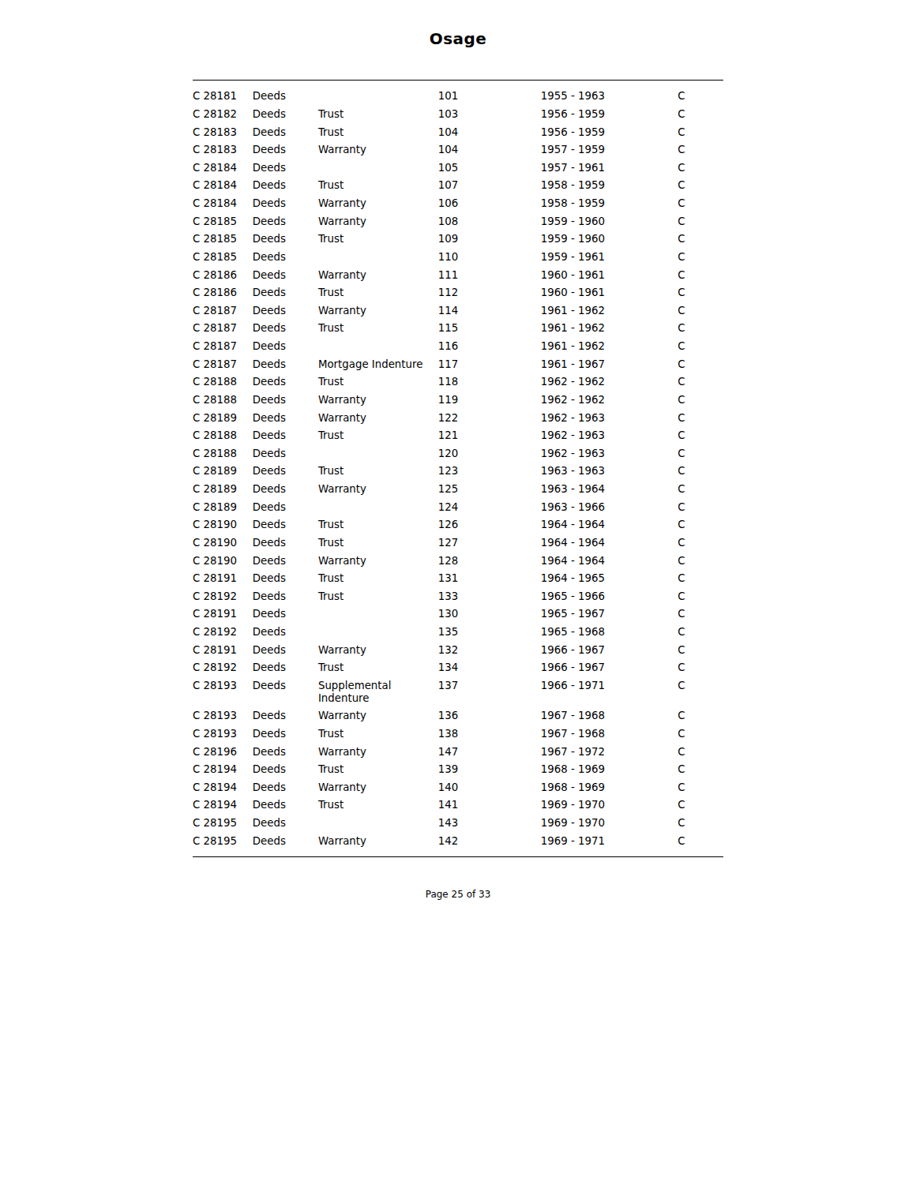Osage
| C 28181 | Deeds | | 101 | 1955 - 1963 | C |
| C 28182 | Deeds | Trust | 103 | 1956 - 1959 | C |
| C 28183 | Deeds | Trust | 104 | 1956 - 1959 | C |
| C 28183 | Deeds | Warranty | 104 | 1957 - 1959 | C |
| C 28184 | Deeds | | 105 | 1957 - 1961 | C |
| C 28184 | Deeds | Trust | 107 | 1958 - 1959 | C |
| C 28184 | Deeds | Warranty | 106 | 1958 - 1959 | C |
| C 28185 | Deeds | Warranty | 108 | 1959 - 1960 | C |
| C 28185 | Deeds | Trust | 109 | 1959 - 1960 | C |
| C 28185 | Deeds | | 110 | 1959 - 1961 | C |
| C 28186 | Deeds | Warranty | 111 | 1960 - 1961 | C |
| C 28186 | Deeds | Trust | 112 | 1960 - 1961 | C |
| C 28187 | Deeds | Warranty | 114 | 1961 - 1962 | C |
| C 28187 | Deeds | Trust | 115 | 1961 - 1962 | C |
| C 28187 | Deeds | | 116 | 1961 - 1962 | C |
| C 28187 | Deeds | Mortgage Indenture | 117 | 1961 - 1967 | C |
| C 28188 | Deeds | Trust | 118 | 1962 - 1962 | C |
| C 28188 | Deeds | Warranty | 119 | 1962 - 1962 | C |
| C 28189 | Deeds | Warranty | 122 | 1962 - 1963 | C |
| C 28188 | Deeds | Trust | 121 | 1962 - 1963 | C |
| C 28188 | Deeds | | 120 | 1962 - 1963 | C |
| C 28189 | Deeds | Trust | 123 | 1963 - 1963 | C |
| C 28189 | Deeds | Warranty | 125 | 1963 - 1964 | C |
| C 28189 | Deeds | | 124 | 1963 - 1966 | C |
| C 28190 | Deeds | Trust | 126 | 1964 - 1964 | C |
| C 28190 | Deeds | Trust | 127 | 1964 - 1964 | C |
| C 28190 | Deeds | Warranty | 128 | 1964 - 1964 | C |
| C 28191 | Deeds | Trust | 131 | 1964 - 1965 | C |
| C 28192 | Deeds | Trust | 133 | 1965 - 1966 | C |
| C 28191 | Deeds | | 130 | 1965 - 1967 | C |
| C 28192 | Deeds | | 135 | 1965 - 1968 | C |
| C 28191 | Deeds | Warranty | 132 | 1966 - 1967 | C |
| C 28192 | Deeds | Trust | 134 | 1966 - 1967 | C |
| C 28193 | Deeds | Supplemental Indenture | 137 | 1966 - 1971 | C |
| C 28193 | Deeds | Warranty | 136 | 1967 - 1968 | C |
| C 28193 | Deeds | Trust | 138 | 1967 - 1968 | C |
| C 28196 | Deeds | Warranty | 147 | 1967 - 1972 | C |
| C 28194 | Deeds | Trust | 139 | 1968 - 1969 | C |
| C 28194 | Deeds | Warranty | 140 | 1968 - 1969 | C |
| C 28194 | Deeds | Trust | 141 | 1969 - 1970 | C |
| C 28195 | Deeds | | 143 | 1969 - 1970 | C |
| C 28195 | Deeds | Warranty | 142 | 1969 - 1971 | C |
Page 25 of 33